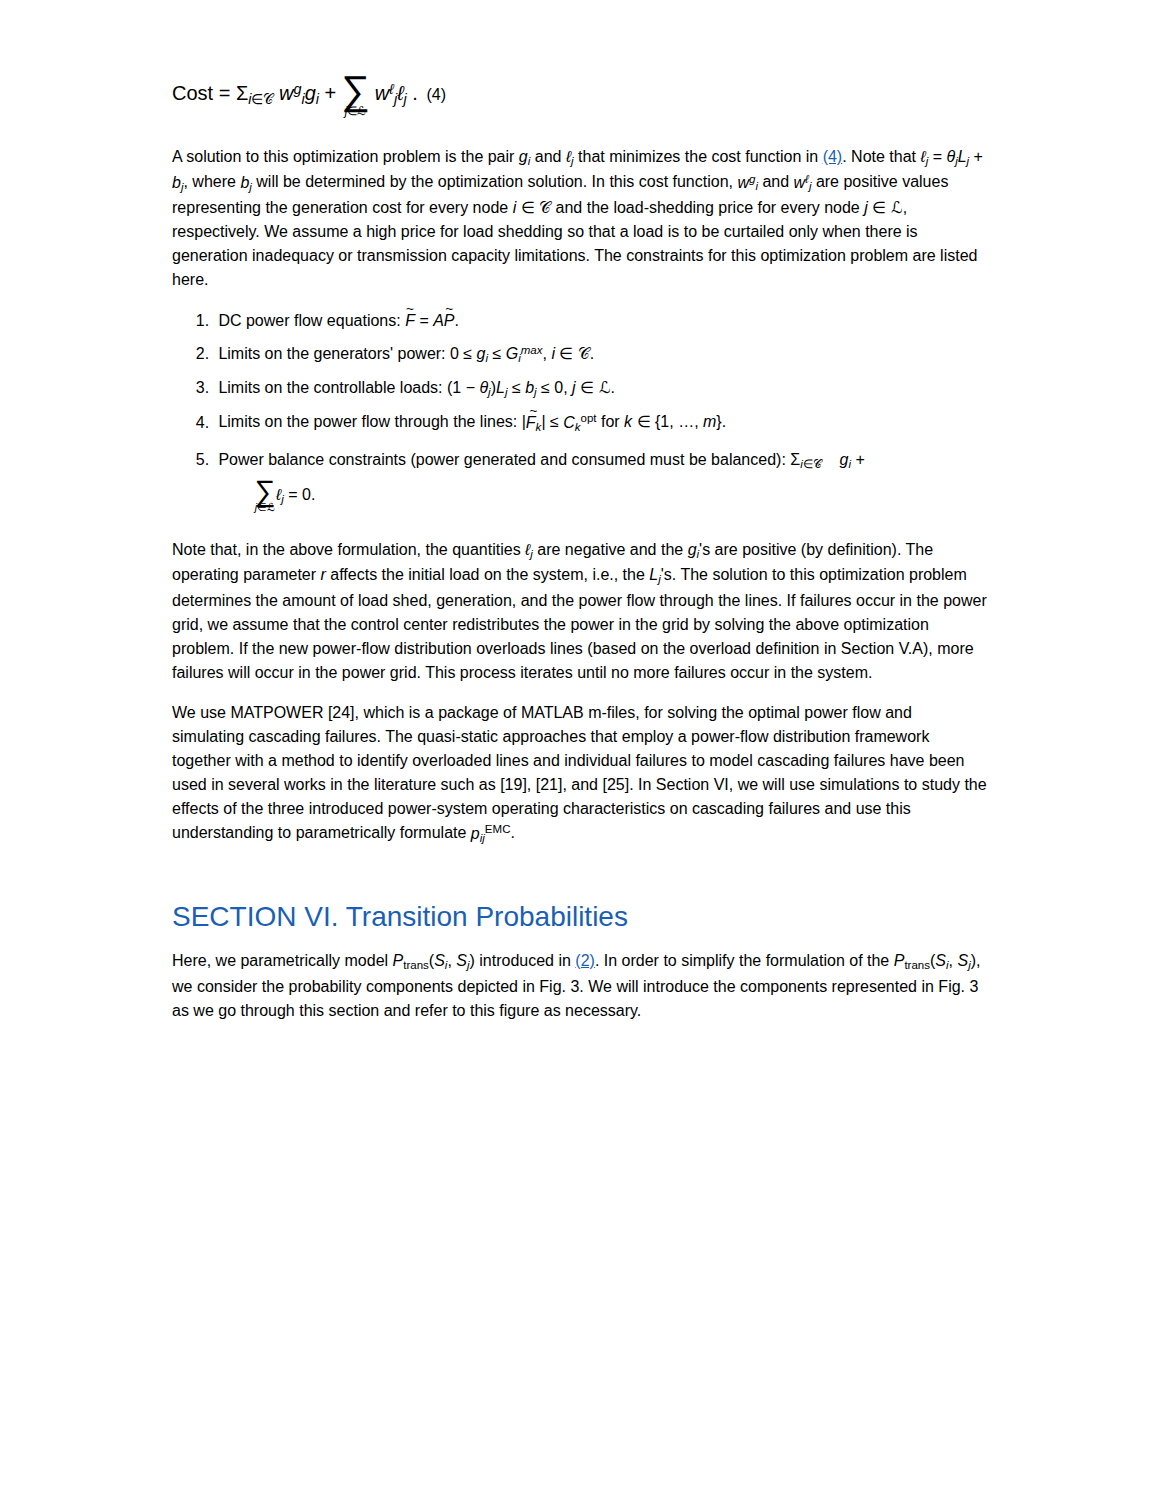Cost = Σi∈𝒞 wgigi + ∑ j∈ℒ wℓjℓj . (4)
A solution to this optimization problem is the pair gi and ℓj that minimizes the cost function in (4). Note that ℓj = θjLj + bj, where bj will be determined by the optimization solution. In this cost function, wgi and wℓj are positive values representing the generation cost for every node i ∈ 𝒞 and the load-shedding price for every node j ∈ ℒ, respectively. We assume a high price for load shedding so that a load is to be curtailed only when there is generation inadequacy or transmission capacity limitations. The constraints for this optimization problem are listed here.
DC power flow equations: F = AP.
Limits on the generators' power: 0 ≤ gi ≤ Gimax, i ∈ 𝒞.
Limits on the controllable loads: (1 − θj)Lj ≤ bj ≤ 0, j ∈ ℒ.
Limits on the power flow through the lines: |Fk| ≤ Ckopt for k ∈ {1, …, m}.
Power balance constraints (power generated and consumed must be balanced): Σi∈𝒞 gi +
∑ j∈ℒ ℓj = 0.
Note that, in the above formulation, the quantities ℓj are negative and the gi's are positive (by definition). The operating parameter r affects the initial load on the system, i.e., the Lj's. The solution to this optimization problem determines the amount of load shed, generation, and the power flow through the lines. If failures occur in the power grid, we assume that the control center redistributes the power in the grid by solving the above optimization problem. If the new power-flow distribution overloads lines (based on the overload definition in Section V.A), more failures will occur in the power grid. This process iterates until no more failures occur in the system.
We use MATPOWER [24], which is a package of MATLAB m-files, for solving the optimal power flow and simulating cascading failures. The quasi-static approaches that employ a power-flow distribution framework together with a method to identify overloaded lines and individual failures to model cascading failures have been used in several works in the literature such as [19], [21], and [25]. In Section VI, we will use simulations to study the effects of the three introduced power-system operating characteristics on cascading failures and use this understanding to parametrically formulate pijEMC.
SECTION VI. Transition Probabilities
Here, we parametrically model Ptrans(Si, Sj) introduced in (2). In order to simplify the formulation of the Ptrans(Si, Sj), we consider the probability components depicted in Fig. 3. We will introduce the components represented in Fig. 3 as we go through this section and refer to this figure as necessary.